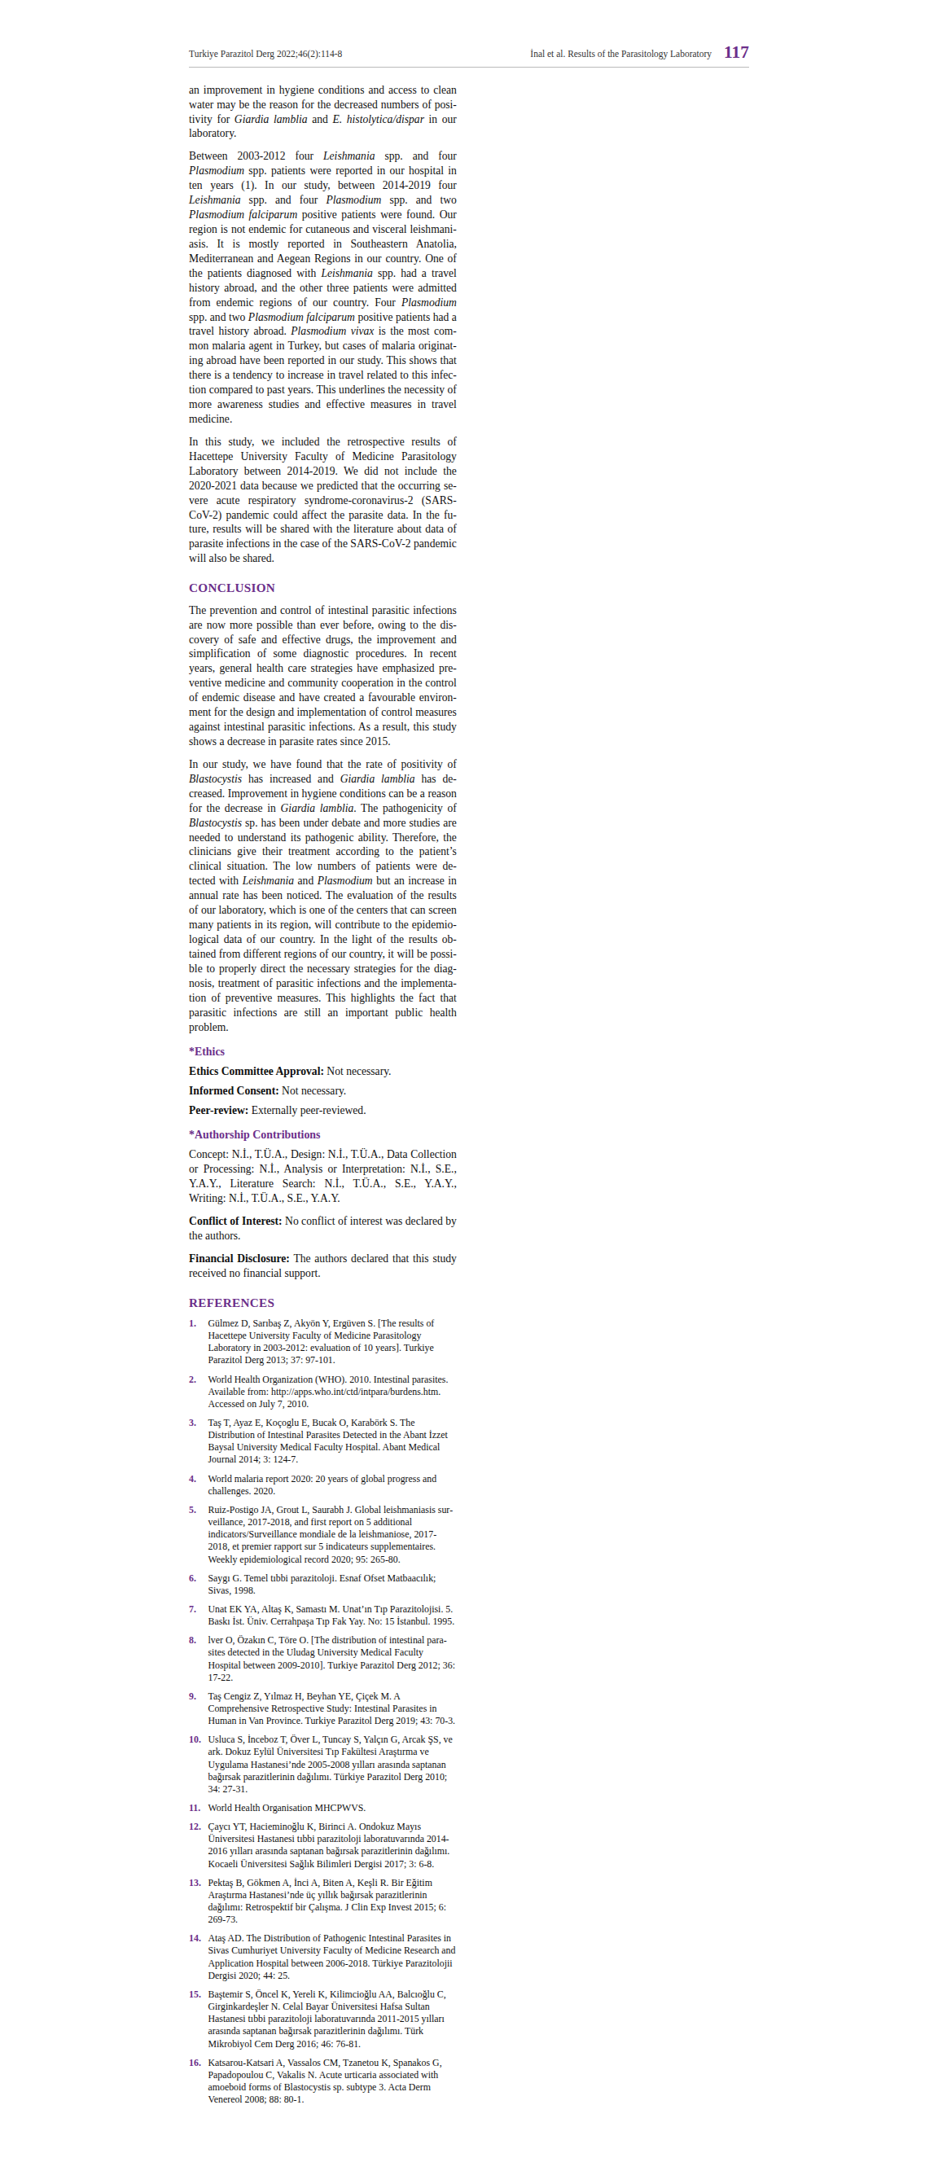Turkiye Parazitol Derg 2022;46(2):114-8
İnal et al. Results of the Parasitology Laboratory 117
an improvement in hygiene conditions and access to clean water may be the reason for the decreased numbers of positivity for Giardia lamblia and E. histolytica/dispar in our laboratory.
Between 2003-2012 four Leishmania spp. and four Plasmodium spp. patients were reported in our hospital in ten years (1). In our study, between 2014-2019 four Leishmania spp. and four Plasmodium spp. and two Plasmodium falciparum positive patients were found. Our region is not endemic for cutaneous and visceral leishmaniasis. It is mostly reported in Southeastern Anatolia, Mediterranean and Aegean Regions in our country. One of the patients diagnosed with Leishmania spp. had a travel history abroad, and the other three patients were admitted from endemic regions of our country. Four Plasmodium spp. and two Plasmodium falciparum positive patients had a travel history abroad. Plasmodium vivax is the most common malaria agent in Turkey, but cases of malaria originating abroad have been reported in our study. This shows that there is a tendency to increase in travel related to this infection compared to past years. This underlines the necessity of more awareness studies and effective measures in travel medicine.
In this study, we included the retrospective results of Hacettepe University Faculty of Medicine Parasitology Laboratory between 2014-2019. We did not include the 2020-2021 data because we predicted that the occurring severe acute respiratory syndrome-coronavirus-2 (SARS-CoV-2) pandemic could affect the parasite data. In the future, results will be shared with the literature about data of parasite infections in the case of the SARS-CoV-2 pandemic will also be shared.
CONCLUSION
The prevention and control of intestinal parasitic infections are now more possible than ever before, owing to the discovery of safe and effective drugs, the improvement and simplification of some diagnostic procedures. In recent years, general health care strategies have emphasized preventive medicine and community cooperation in the control of endemic disease and have created a favourable environment for the design and implementation of control measures against intestinal parasitic infections. As a result, this study shows a decrease in parasite rates since 2015.
In our study, we have found that the rate of positivity of Blastocystis has increased and Giardia lamblia has decreased. Improvement in hygiene conditions can be a reason for the decrease in Giardia lamblia. The pathogenicity of Blastocystis sp. has been under debate and more studies are needed to understand its pathogenic ability. Therefore, the clinicians give their treatment according to the patient’s clinical situation. The low numbers of patients were detected with Leishmania and Plasmodium but an increase in annual rate has been noticed. The evaluation of the results of our laboratory, which is one of the centers that can screen many patients in its region, will contribute to the epidemiological data of our country. In the light of the results obtained from different regions of our country, it will be possible to properly direct the necessary strategies for the diagnosis, treatment of parasitic infections and the implementation of preventive measures. This highlights the fact that parasitic infections are still an important public health problem.
*Ethics
Ethics Committee Approval: Not necessary.
Informed Consent: Not necessary.
Peer-review: Externally peer-reviewed.
*Authorship Contributions
Concept: N.İ., T.Ü.A., Design: N.İ., T.Ü.A., Data Collection or Processing: N.İ., Analysis or Interpretation: N.İ., S.E., Y.A.Y., Literature Search: N.İ., T.Ü.A., S.E., Y.A.Y., Writing: N.İ., T.Ü.A., S.E., Y.A.Y.
Conflict of Interest: No conflict of interest was declared by the authors.
Financial Disclosure: The authors declared that this study received no financial support.
REFERENCES
Gülmez D, Sarıbaş Z, Akyön Y, Ergüven S. [The results of Hacettepe University Faculty of Medicine Parasitology Laboratory in 2003-2012: evaluation of 10 years]. Turkiye Parazitol Derg 2013; 37: 97-101.
World Health Organization (WHO). 2010. Intestinal parasites. Available from: http://apps.who.int/ctd/intpara/burdens.htm. Accessed on July 7, 2010.
Taş T, Ayaz E, Koçoglu E, Bucak O, Karabörk S. The Distribution of Intestinal Parasites Detected in the Abant İzzet Baysal University Medical Faculty Hospital. Abant Medical Journal 2014; 3: 124-7.
World malaria report 2020: 20 years of global progress and challenges. 2020.
Ruiz-Postigo JA, Grout L, Saurabh J. Global leishmaniasis surveillance, 2017-2018, and first report on 5 additional indicators/Surveillance mondiale de la leishmaniose, 2017-2018, et premier rapport sur 5 indicateurs supplementaires. Weekly epidemiological record 2020; 95: 265-80.
Saygı G. Temel tıbbi parazitoloji. Esnaf Ofset Matbaacılık; Sivas, 1998.
Unat EK YA, Altaş K, Samastı M. Unat’ın Tıp Parazitolojisi. 5. Baskı İst. Üniv. Cerrahpaşa Tıp Fak Yay. No: 15 İstanbul. 1995.
lver O, Özakın C, Töre O. [The distribution of intestinal parasites detected in the Uludag University Medical Faculty Hospital between 2009-2010]. Turkiye Parazitol Derg 2012; 36: 17-22.
Taş Cengiz Z, Yılmaz H, Beyhan YE, Çiçek M. A Comprehensive Retrospective Study: Intestinal Parasites in Human in Van Province. Turkiye Parazitol Derg 2019; 43: 70-3.
Usluca S, İnceboz T, Över L, Tuncay S, Yalçın G, Arcak ŞS, ve ark. Dokuz Eylül Üniversitesi Tıp Fakültesi Araştırma ve Uygulama Hastanesi’nde 2005-2008 yılları arasında saptanan bağırsak parazitlerinin dağılımı. Türkiye Parazitol Derg 2010; 34: 27-31.
World Health Organisation MHCPWVS.
Çaycı YT, Hacieminoğlu K, Birinci A. Ondokuz Mayıs Üniversitesi Hastanesi tıbbi parazitoloji laboratuvarında 2014-2016 yılları arasında saptanan bağırsak parazitlerinin dağılımı. Kocaeli Üniversitesi Sağlık Bilimleri Dergisi 2017; 3: 6-8.
Pektaş B, Gökmen A, İnci A, Biten A, Keşli R. Bir Eğitim Araştırma Hastanesi’nde üç yıllık bağırsak parazitlerinin dağılımı: Retrospektif bir Çalışma. J Clin Exp Invest 2015; 6: 269-73.
Ataş AD. The Distribution of Pathogenic Intestinal Parasites in Sivas Cumhuriyet University Faculty of Medicine Research and Application Hospital between 2006-2018. Türkiye Parazitolojii Dergisi 2020; 44: 25.
Baştemir S, Öncel K, Yereli K, Kilimcioğlu AA, Balcıoğlu C, Girginkardeşler N. Celal Bayar Üniversitesi Hafsa Sultan Hastanesi tıbbi parazitoloji laboratuvarında 2011-2015 yılları arasında saptanan bağırsak parazitlerinin dağılımı. Türk Mikrobiyol Cem Derg 2016; 46: 76-81.
Katsarou-Katsari A, Vassalos CM, Tzanetou K, Spanakos G, Papadopoulou C, Vakalis N. Acute urticaria associated with amoeboid forms of Blastocystis sp. subtype 3. Acta Derm Venereol 2008; 88: 80-1.